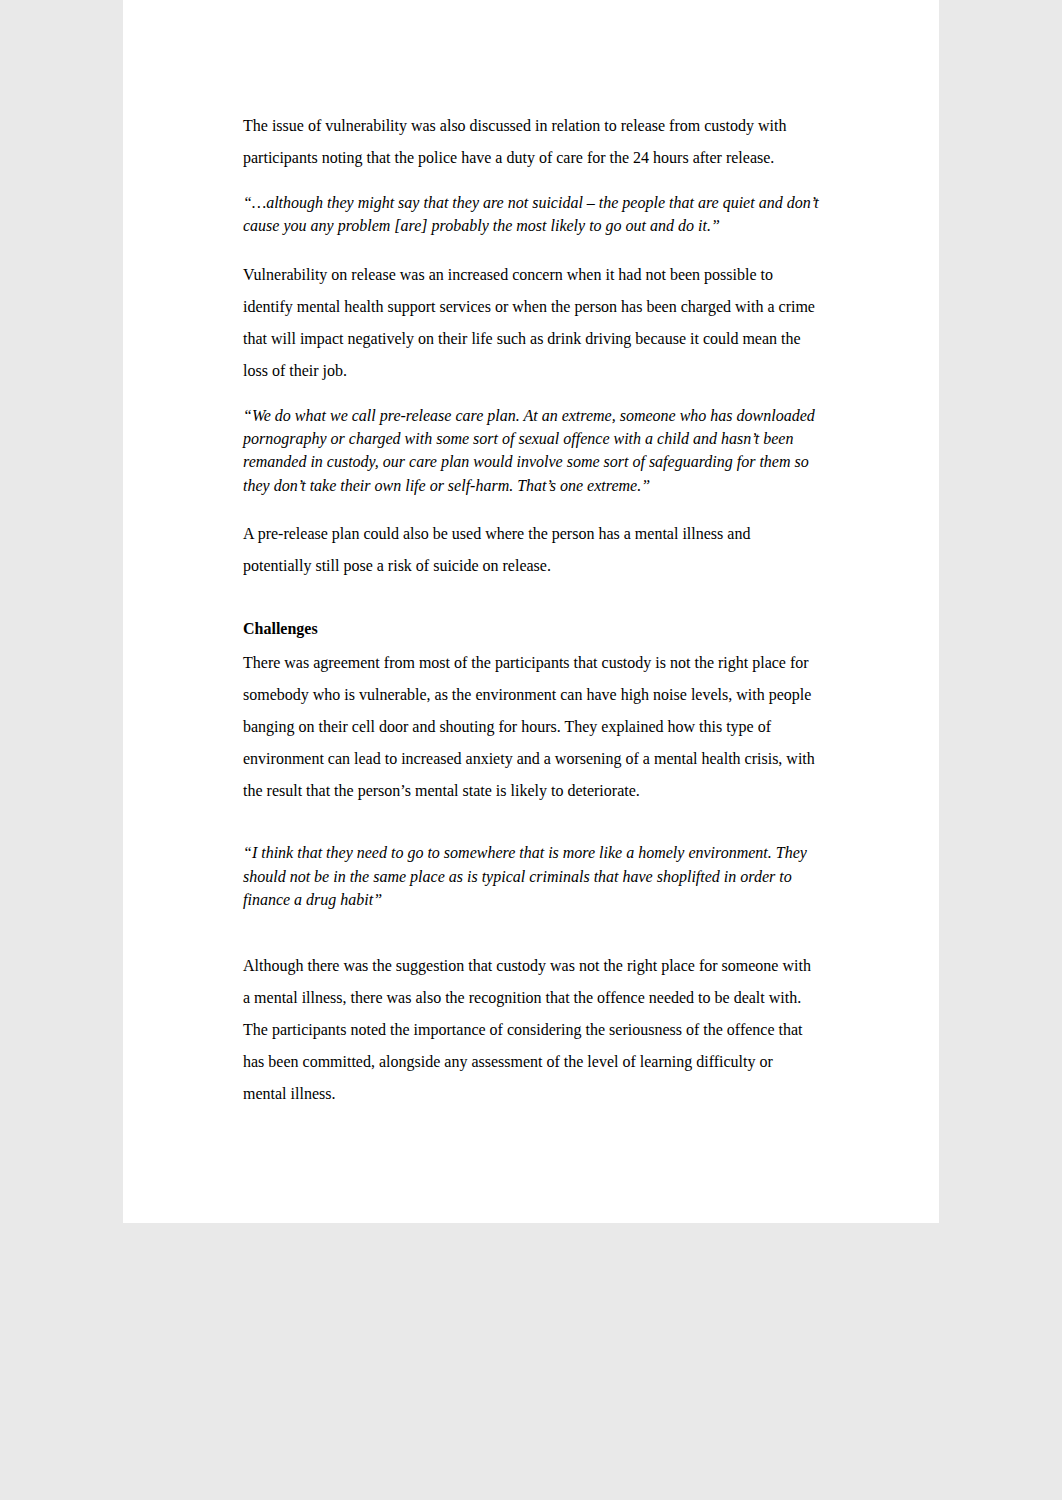The issue of vulnerability was also discussed in relation to release from custody with participants noting that the police have a duty of care for the 24 hours after release.
“…although they might say that they are not suicidal – the people that are quiet and don’t cause you any problem [are] probably the most likely to go out and do it.”
Vulnerability on release was an increased concern when it had not been possible to identify mental health support services or when the person has been charged with a crime that will impact negatively on their life such as drink driving because it could mean the loss of their job.
“We do what we call pre-release care plan. At an extreme, someone who has downloaded pornography or charged with some sort of sexual offence with a child and hasn’t been remanded in custody, our care plan would involve some sort of safeguarding for them so they don’t take their own life or self-harm. That’s one extreme.”
A pre-release plan could also be used where the person has a mental illness and potentially still pose a risk of suicide on release.
Challenges
There was agreement from most of the participants that custody is not the right place for somebody who is vulnerable, as the environment can have high noise levels, with people banging on their cell door and shouting for hours. They explained how this type of environment can lead to increased anxiety and a worsening of a mental health crisis, with the result that the person’s mental state is likely to deteriorate.
“I think that they need to go to somewhere that is more like a homely environment. They should not be in the same place as is typical criminals that have shoplifted in order to finance a drug habit”
Although there was the suggestion that custody was not the right place for someone with a mental illness, there was also the recognition that the offence needed to be dealt with. The participants noted the importance of considering the seriousness of the offence that has been committed, alongside any assessment of the level of learning difficulty or mental illness.